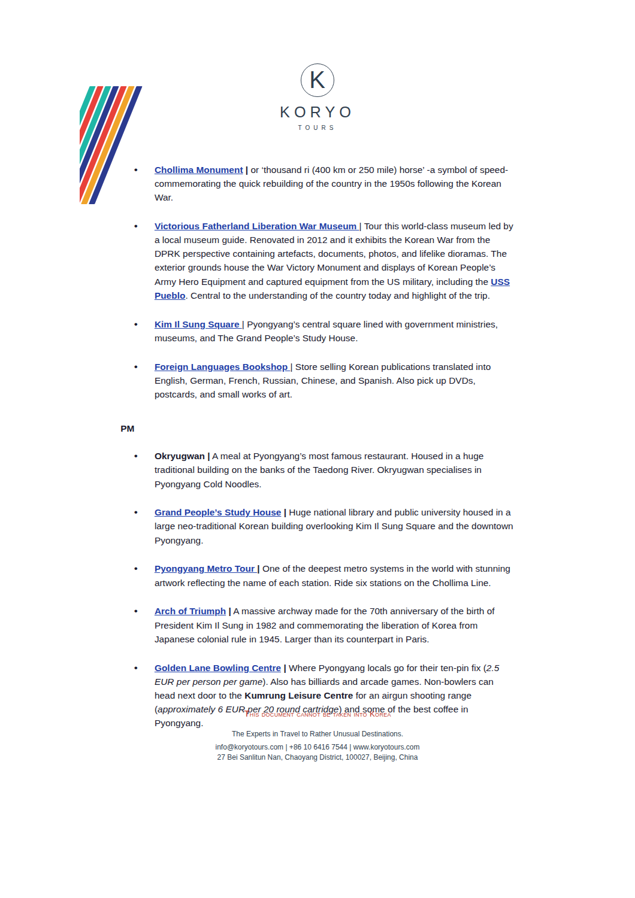K
KORYO
TOURS
Chollima Monument | or ‘thousand ri (400 km or 250 mile) horse’ -a symbol of speed- commemorating the quick rebuilding of the country in the 1950s following the Korean War.
Victorious Fatherland Liberation War Museum | Tour this world-class museum led by a local museum guide. Renovated in 2012 and it exhibits the Korean War from the DPRK perspective containing artefacts, documents, photos, and lifelike dioramas. The exterior grounds house the War Victory Monument and displays of Korean People’s Army Hero Equipment and captured equipment from the US military, including the USS Pueblo. Central to the understanding of the country today and highlight of the trip.
Kim Il Sung Square | Pyongyang’s central square lined with government ministries, museums, and The Grand People’s Study House.
Foreign Languages Bookshop | Store selling Korean publications translated into English, German, French, Russian, Chinese, and Spanish. Also pick up DVDs, postcards, and small works of art.
PM
Okryugwan | A meal at Pyongyang’s most famous restaurant. Housed in a huge traditional building on the banks of the Taedong River. Okryugwan specialises in Pyongyang Cold Noodles.
Grand People’s Study House | Huge national library and public university housed in a large neo-traditional Korean building overlooking Kim Il Sung Square and the downtown Pyongyang.
Pyongyang Metro Tour | One of the deepest metro systems in the world with stunning artwork reflecting the name of each station. Ride six stations on the Chollima Line.
Arch of Triumph | A massive archway made for the 70th anniversary of the birth of President Kim Il Sung in 1982 and commemorating the liberation of Korea from Japanese colonial rule in 1945. Larger than its counterpart in Paris.
Golden Lane Bowling Centre | Where Pyongyang locals go for their ten-pin fix (2.5 EUR per person per game). Also has billiards and arcade games. Non-bowlers can head next door to the Kumrung Leisure Centre for an airgun shooting range (approximately 6 EUR per 20 round cartridge) and some of the best coffee in Pyongyang.
This document cannot be taken into Korea
The Experts in Travel to Rather Unusual Destinations.
info@koryotours.com | +86 10 6416 7544 | www.koryotours.com
27 Bei Sanlitun Nan, Chaoyang District, 100027, Beijing, China